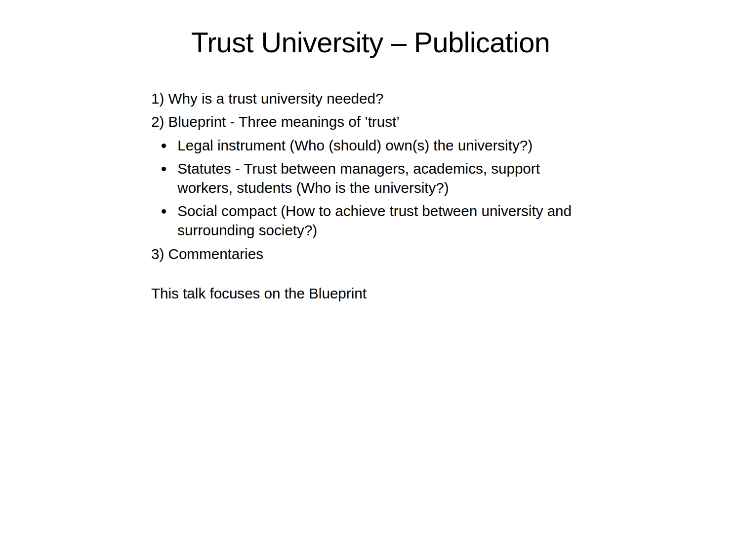Trust University – Publication
1) Why is a trust university needed?
2) Blueprint - Three meanings of ’trust’
Legal instrument (Who (should) own(s) the university?)
Statutes - Trust between managers, academics, support workers, students (Who is the university?)
Social compact (How to achieve trust between university and surrounding society?)
3) Commentaries
This talk focuses on the Blueprint